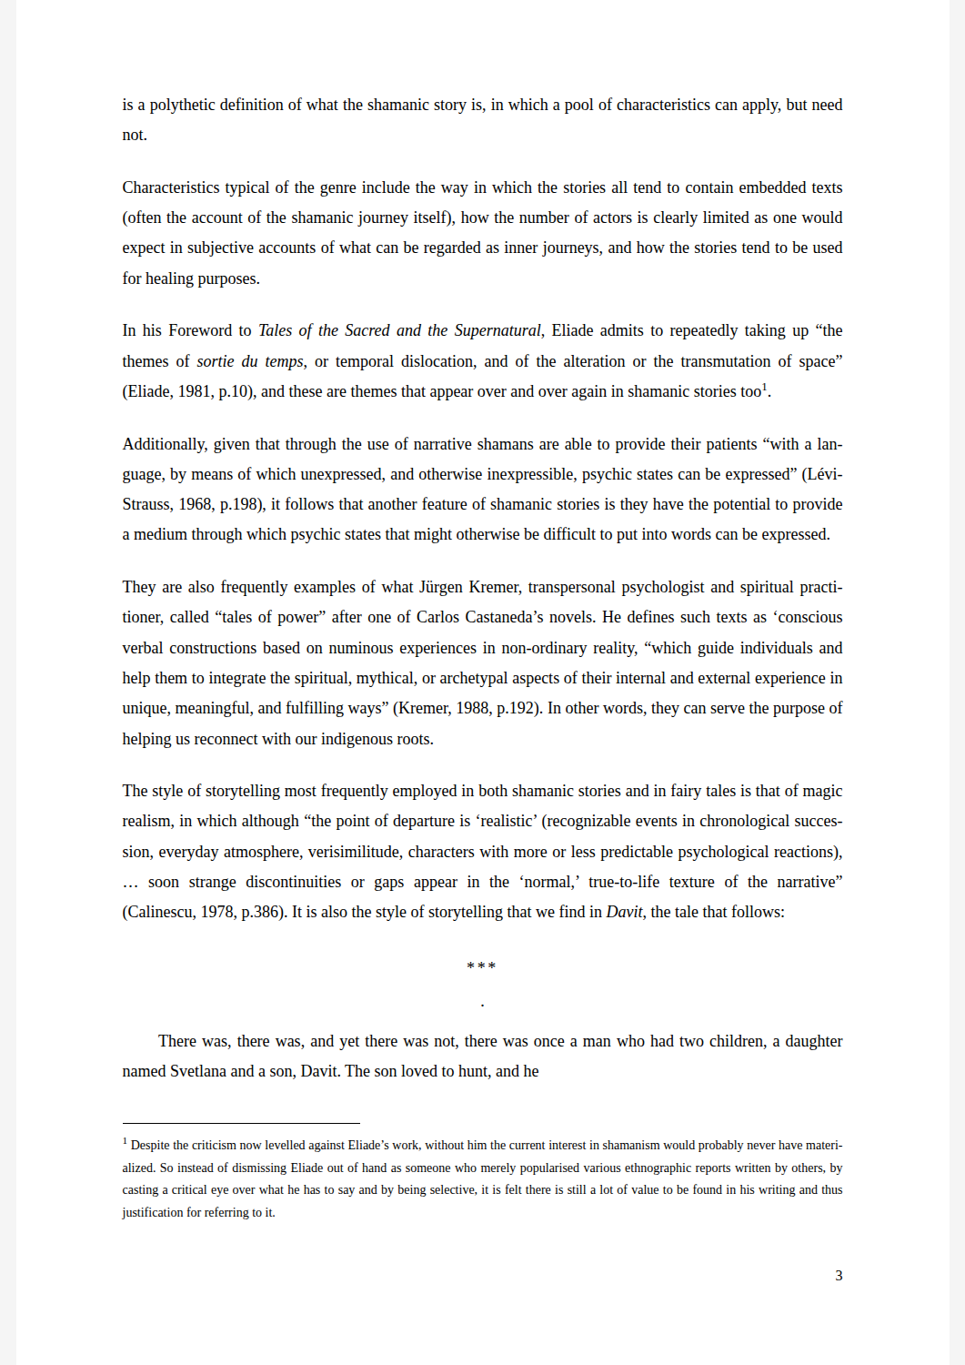is a polythetic definition of what the shamanic story is, in which a pool of characteristics can apply, but need not.
Characteristics typical of the genre include the way in which the stories all tend to contain embedded texts (often the account of the shamanic journey itself), how the number of actors is clearly limited as one would expect in subjective accounts of what can be regarded as inner journeys, and how the stories tend to be used for healing purposes.
In his Foreword to Tales of the Sacred and the Supernatural, Eliade admits to repeatedly taking up “the themes of sortie du temps, or temporal dislocation, and of the alteration or the transmutation of space” (Eliade, 1981, p.10), and these are themes that appear over and over again in shamanic stories too1.
Additionally, given that through the use of narrative shamans are able to provide their patients “with a language, by means of which unexpressed, and otherwise inexpressible, psychic states can be expressed” (Lévi-Strauss, 1968, p.198), it follows that another feature of shamanic stories is they have the potential to provide a medium through which psychic states that might otherwise be difficult to put into words can be expressed.
They are also frequently examples of what Jürgen Kremer, transpersonal psychologist and spiritual practitioner, called “tales of power” after one of Carlos Castaneda’s novels. He defines such texts as ‘conscious verbal constructions based on numinous experiences in non-ordinary reality, “which guide individuals and help them to integrate the spiritual, mythical, or archetypal aspects of their internal and external experience in unique, meaningful, and fulfilling ways” (Kremer, 1988, p.192). In other words, they can serve the purpose of helping us reconnect with our indigenous roots.
The style of storytelling most frequently employed in both shamanic stories and in fairy tales is that of magic realism, in which although “the point of departure is ‘realistic’ (recognizable events in chronological succession, everyday atmosphere, verisimilitude, characters with more or less predictable psychological reactions), … soon strange discontinuities or gaps appear in the ‘normal,’ true-to-life texture of the narrative” (Calinescu, 1978, p.386). It is also the style of storytelling that we find in Davit, the tale that follows:
***
.
There was, there was, and yet there was not, there was once a man who had two children, a daughter named Svetlana and a son, Davit. The son loved to hunt, and he
1 Despite the criticism now levelled against Eliade’s work, without him the current interest in shamanism would probably never have materialized. So instead of dismissing Eliade out of hand as someone who merely popularised various ethnographic reports written by others, by casting a critical eye over what he has to say and by being selective, it is felt there is still a lot of value to be found in his writing and thus justification for referring to it.
3